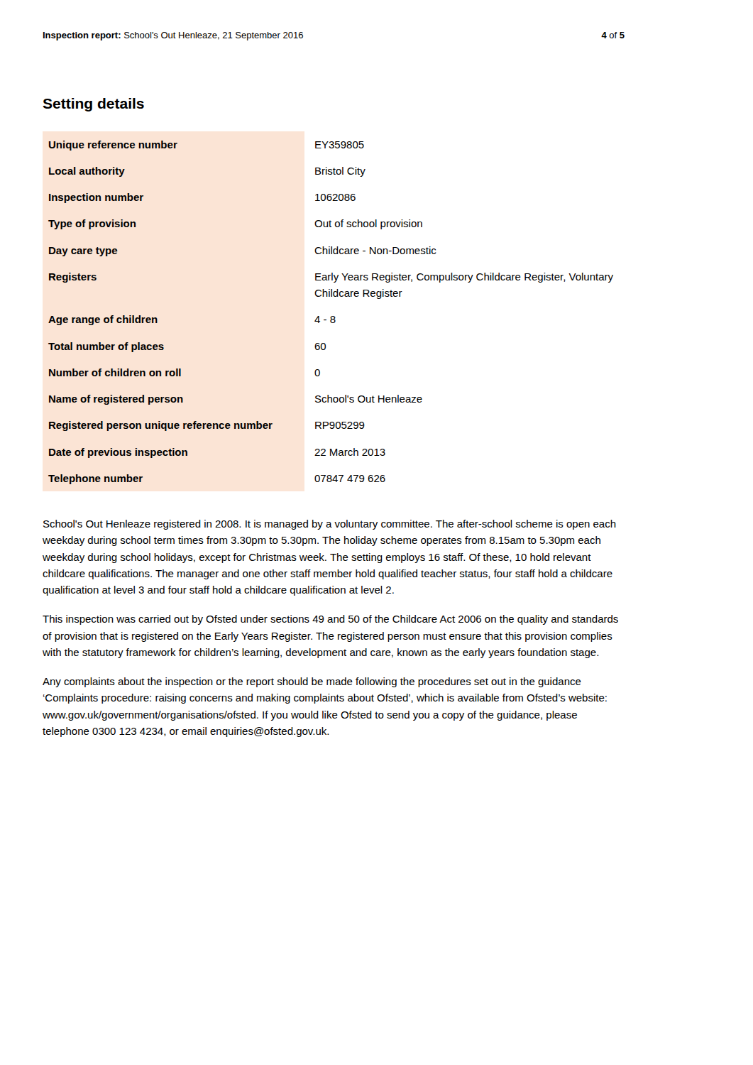Inspection report: School's Out Henleaze, 21 September 2016
4 of 5
Setting details
| Unique reference number | EY359805 |
| Local authority | Bristol City |
| Inspection number | 1062086 |
| Type of provision | Out of school provision |
| Day care type | Childcare - Non-Domestic |
| Registers | Early Years Register, Compulsory Childcare Register, Voluntary Childcare Register |
| Age range of children | 4 - 8 |
| Total number of places | 60 |
| Number of children on roll | 0 |
| Name of registered person | School's Out Henleaze |
| Registered person unique reference number | RP905299 |
| Date of previous inspection | 22 March 2013 |
| Telephone number | 07847 479 626 |
School's Out Henleaze registered in 2008. It is managed by a voluntary committee. The after-school scheme is open each weekday during school term times from 3.30pm to 5.30pm. The holiday scheme operates from 8.15am to 5.30pm each weekday during school holidays, except for Christmas week. The setting employs 16 staff. Of these, 10 hold relevant childcare qualifications. The manager and one other staff member hold qualified teacher status, four staff hold a childcare qualification at level 3 and four staff hold a childcare qualification at level 2.
This inspection was carried out by Ofsted under sections 49 and 50 of the Childcare Act 2006 on the quality and standards of provision that is registered on the Early Years Register. The registered person must ensure that this provision complies with the statutory framework for children’s learning, development and care, known as the early years foundation stage.
Any complaints about the inspection or the report should be made following the procedures set out in the guidance ‘Complaints procedure: raising concerns and making complaints about Ofsted’, which is available from Ofsted’s website: www.gov.uk/government/organisations/ofsted. If you would like Ofsted to send you a copy of the guidance, please telephone 0300 123 4234, or email enquiries@ofsted.gov.uk.